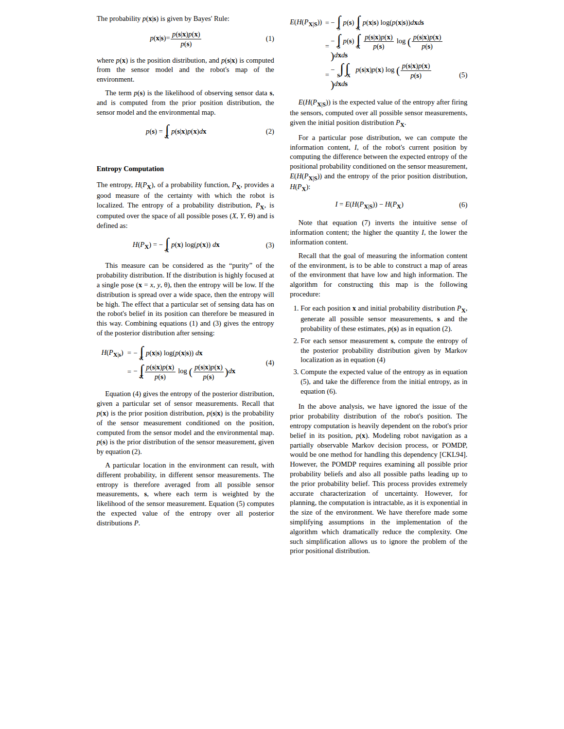The probability p(x|s) is given by Bayes' Rule:
| p ( x / s )= p ( s / x ) p ( x ) p ( s ) | (1) |
where p(x) is the position distribution, and p(s|x) is computed from the sensor model and the robot's map of the environment.
The term p(s) is the likelihood of observing sensor data s, and is computed from the prior position distribution, the sensor model and the environmental map.
| p ( s ) = ∫ X p ( s / x ) p ( x ) d x | (2) |
Entropy Computation
The entropy, H(PX), of a probability function, PX, provides a good measure of the certainty with which the robot is localized. The entropy of a probability distribution, PX, is computed over the space of all possible poses (X, Y, Θ) and is defined as:
| H ( P X ) = − ∫ X p ( x ) log( p ( x )) d x | (3) |
This measure can be considered as the “purity” of the probability distribution. If the distribution is highly focused at a single pose (x = x, y, θ), then the entropy will be low. If the distribution is spread over a wide space, then the entropy will be high. The effect that a particular set of sensing data has on the robot's belief in its position can therefore be measured in this way. Combining equations (1) and (3) gives the entropy of the posterior distribution after sensing:
| / H ( P X / s ) / = / − ∫ X p ( x / s ) log( p ( x / s )) d x / / / = / − ∫ X p ( s / x ) p ( x ) p ( s ) log ( p ( s / x ) p ( x ) p ( s ) ) d x / | (4) |
Equation (4) gives the entropy of the posterior distribution, given a particular set of sensor measurements. Recall that p(x) is the prior position distribution, p(s|x) is the probability of the sensor measurement conditioned on the position, computed from the sensor model and the environmental map. p(s) is the prior distribution of the sensor measurement, given by equation (2).
A particular location in the environment can result, with different probability, in different sensor measurements. The entropy is therefore averaged from all possible sensor measurements, s, where each term is weighted by the likelihood of the sensor measurement. Equation (5) computes the expected value of the entropy over all posterior distributions P.
| / E ( H ( P X / S )) / = / − ∫ S p ( s ) ∫ X p ( x / s ) log( p ( x / s )) d x d s / / / / = / − ∫ S p ( s ) ∫ X p ( s / x ) p ( x ) p ( s ) log ( p ( s / x ) p ( x ) p ( s ) ) d x d s / / / / = / − ∫∫ S X p ( s / x ) p ( x ) log ( p ( s / x ) p ( x ) p ( s ) ) d x d s / (5) / |
E(H(PX|S)) is the expected value of the entropy after firing the sensors, computed over all possible sensor measurements, given the initial position distribution PX.
For a particular pose distribution, we can compute the information content, I, of the robot's current position by computing the difference between the expected entropy of the positional probability conditioned on the sensor measurement, E(H(PX|S)) and the entropy of the prior position distribution, H(PX):
| I = E ( H ( P X / S )) − H ( P X ) | (6) |
Note that equation (7) inverts the intuitive sense of information content; the higher the quantity I, the lower the information content.
Recall that the goal of measuring the information content of the environment, is to be able to construct a map of areas of the environment that have low and high information. The algorithm for constructing this map is the following procedure:
For each position x and initial probability distribution PX, generate all possible sensor measurements, s and the probability of these estimates, p(s) as in equation (2).
For each sensor measurement s, compute the entropy of the posterior probability distribution given by Markov localization as in equation (4)
Compute the expected value of the entropy as in equation (5), and take the difference from the initial entropy, as in equation (6).
In the above analysis, we have ignored the issue of the prior probability distribution of the robot's position. The entropy computation is heavily dependent on the robot's prior belief in its position, p(x). Modeling robot navigation as a partially observable Markov decision process, or POMDP, would be one method for handling this dependency [CKL94]. However, the POMDP requires examining all possible prior probability beliefs and also all possible paths leading up to the prior probability belief. This process provides extremely accurate characterization of uncertainty. However, for planning, the computation is intractable, as it is exponential in the size of the environment. We have therefore made some simplifying assumptions in the implementation of the algorithm which dramatically reduce the complexity. One such simplification allows us to ignore the problem of the prior positional distribution.